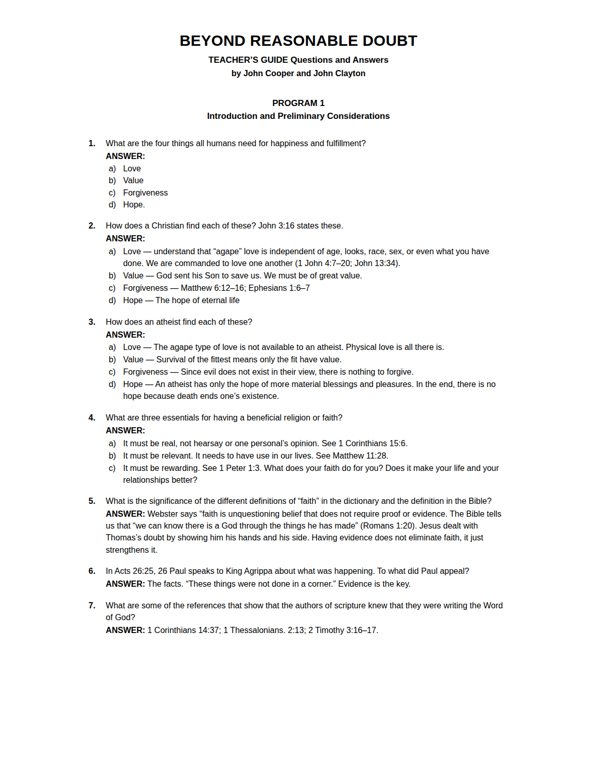BEYOND REASONABLE DOUBT
TEACHER’S GUIDE Questions and Answers
by John Cooper and John Clayton
PROGRAM 1
Introduction and Preliminary Considerations
What are the four things all humans need for happiness and fulfillment?
ANSWER:
Love
Value
Forgiveness
Hope.
How does a Christian find each of these? John 3:16 states these.
ANSWER:
Love — understand that “agape” love is independent of age, looks, race, sex, or even what you have done. We are commanded to love one another (1 John 4:7–20; John 13:34).
Value — God sent his Son to save us. We must be of great value.
Forgiveness — Matthew 6:12–16; Ephesians 1:6–7
Hope — The hope of eternal life
How does an atheist find each of these?
ANSWER:
Love — The agape type of love is not available to an atheist. Physical love is all there is.
Value — Survival of the fittest means only the fit have value.
Forgiveness — Since evil does not exist in their view, there is nothing to forgive.
Hope — An atheist has only the hope of more material blessings and pleasures. In the end, there is no hope because death ends one’s existence.
What are three essentials for having a beneficial religion or faith?
ANSWER:
It must be real, not hearsay or one personal’s opinion. See 1 Corinthians 15:6.
It must be relevant. It needs to have use in our lives. See Matthew 11:28.
It must be rewarding. See 1 Peter 1:3. What does your faith do for you? Does it make your life and your relationships better?
What is the significance of the different definitions of “faith” in the dictionary and the definition in the Bible?
ANSWER: Webster says “faith is unquestioning belief that does not require proof or evidence. The Bible tells us that “we can know there is a God through the things he has made” (Romans 1:20). Jesus dealt with Thomas’s doubt by showing him his hands and his side. Having evidence does not eliminate faith, it just strengthens it.
In Acts 26:25, 26 Paul speaks to King Agrippa about what was happening. To what did Paul appeal?
ANSWER: The facts. “These things were not done in a corner.” Evidence is the key.
What are some of the references that show that the authors of scripture knew that they were writing the Word of God?
ANSWER: 1 Corinthians 14:37; 1 Thessalonians. 2:13; 2 Timothy 3:16–17.